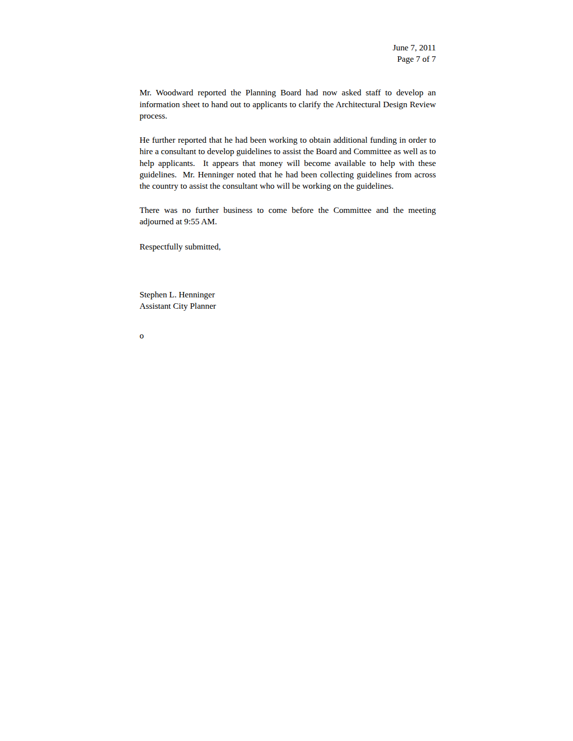June 7, 2011
Page 7 of 7
Mr. Woodward reported the Planning Board had now asked staff to develop an information sheet to hand out to applicants to clarify the Architectural Design Review process.
He further reported that he had been working to obtain additional funding in order to hire a consultant to develop guidelines to assist the Board and Committee as well as to help applicants. It appears that money will become available to help with these guidelines. Mr. Henninger noted that he had been collecting guidelines from across the country to assist the consultant who will be working on the guidelines.
There was no further business to come before the Committee and the meeting adjourned at 9:55 AM.
Respectfully submitted,
Stephen L. Henninger
Assistant City Planner
o